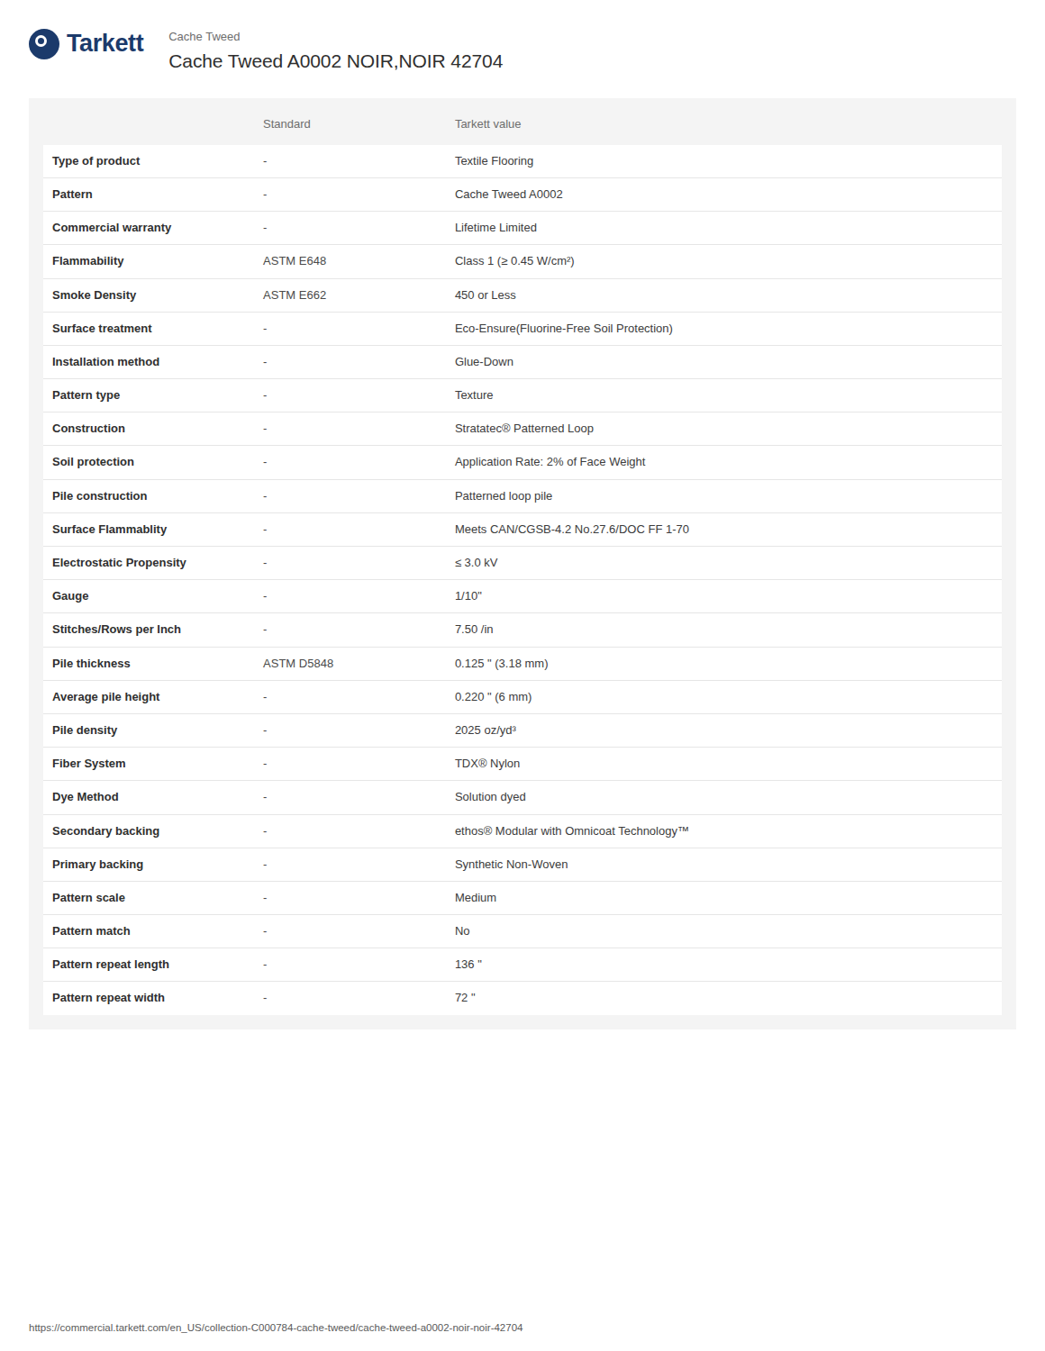Tarkett
Cache Tweed
Cache Tweed A0002 NOIR,NOIR 42704
| | Standard | Tarkett value |
| --- | --- | --- |
| Type of product | - | Textile Flooring |
| Pattern | - | Cache Tweed A0002 |
| Commercial warranty | - | Lifetime Limited |
| Flammability | ASTM E648 | Class 1 (≥ 0.45 W/cm²) |
| Smoke Density | ASTM E662 | 450 or Less |
| Surface treatment | - | Eco-Ensure(Fluorine-Free Soil Protection) |
| Installation method | - | Glue-Down |
| Pattern type | - | Texture |
| Construction | - | Stratatec® Patterned Loop |
| Soil protection | - | Application Rate: 2% of Face Weight |
| Pile construction | - | Patterned loop pile |
| Surface Flammablity | - | Meets CAN/CGSB-4.2 No.27.6/DOC FF 1-70 |
| Electrostatic Propensity | - | ≤ 3.0 kV |
| Gauge | - | 1/10" |
| Stitches/Rows per Inch | - | 7.50 /in |
| Pile thickness | ASTM D5848 | 0.125 " (3.18 mm) |
| Average pile height | - | 0.220 " (6 mm) |
| Pile density | - | 2025 oz/yd³ |
| Fiber System | - | TDX® Nylon |
| Dye Method | - | Solution dyed |
| Secondary backing | - | ethos® Modular with Omnicoat Technology™ |
| Primary backing | - | Synthetic Non-Woven |
| Pattern scale | - | Medium |
| Pattern match | - | No |
| Pattern repeat length | - | 136 " |
| Pattern repeat width | - | 72 " |
https://commercial.tarkett.com/en_US/collection-C000784-cache-tweed/cache-tweed-a0002-noir-noir-42704